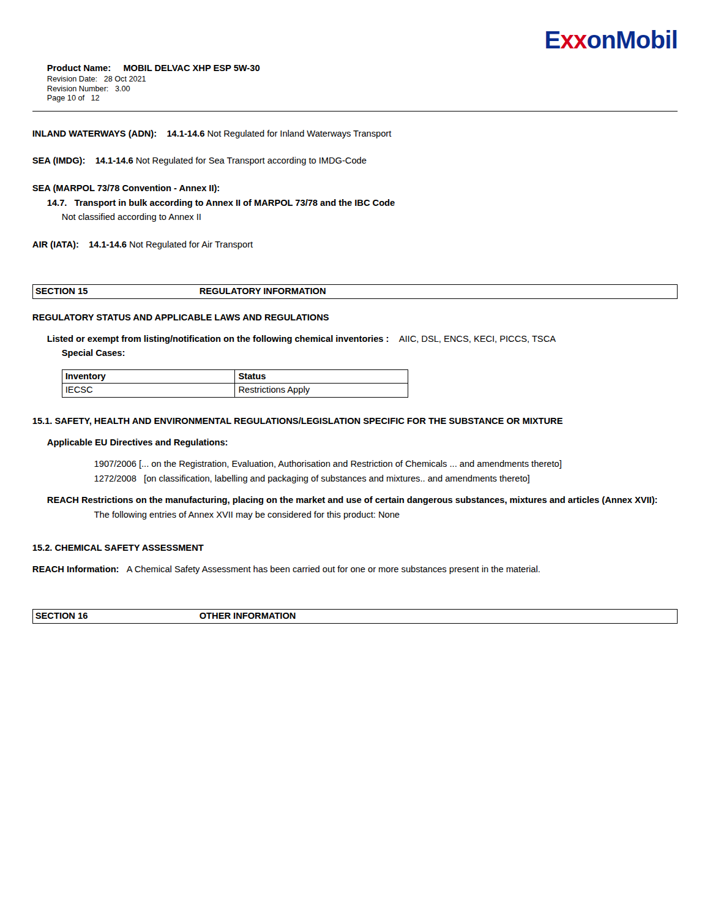ExxonMobil
Product Name: MOBIL DELVAC XHP ESP 5W-30
Revision Date: 28 Oct 2021
Revision Number: 3.00
Page 10 of 12
INLAND WATERWAYS (ADN): 14.1-14.6 Not Regulated for Inland Waterways Transport
SEA (IMDG): 14.1-14.6 Not Regulated for Sea Transport according to IMDG-Code
SEA (MARPOL 73/78 Convention - Annex II):
14.7. Transport in bulk according to Annex II of MARPOL 73/78 and the IBC Code
Not classified according to Annex II
AIR (IATA): 14.1-14.6 Not Regulated for Air Transport
SECTION 15 REGULATORY INFORMATION
REGULATORY STATUS AND APPLICABLE LAWS AND REGULATIONS
Listed or exempt from listing/notification on the following chemical inventories : AIIC, DSL, ENCS, KECI, PICCS, TSCA
Special Cases:
| Inventory | Status |
| --- | --- |
| IECSC | Restrictions Apply |
15.1. SAFETY, HEALTH AND ENVIRONMENTAL REGULATIONS/LEGISLATION SPECIFIC FOR THE SUBSTANCE OR MIXTURE
Applicable EU Directives and Regulations:
1907/2006 [... on the Registration, Evaluation, Authorisation and Restriction of Chemicals ... and amendments thereto]
1272/2008 [on classification, labelling and packaging of substances and mixtures.. and amendments thereto]
REACH Restrictions on the manufacturing, placing on the market and use of certain dangerous substances, mixtures and articles (Annex XVII):
The following entries of Annex XVII may be considered for this product: None
15.2. CHEMICAL SAFETY ASSESSMENT
REACH Information: A Chemical Safety Assessment has been carried out for one or more substances present in the material.
SECTION 16 OTHER INFORMATION